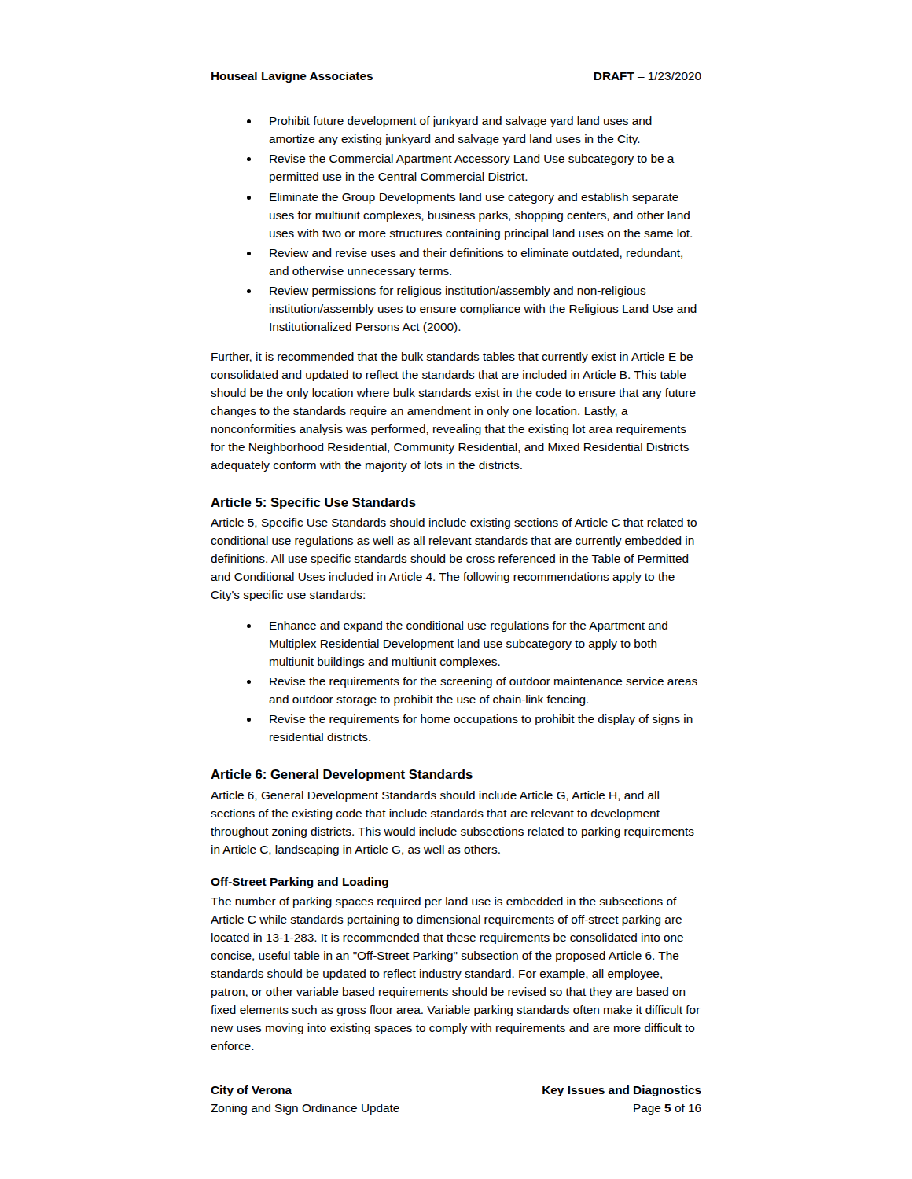Houseal Lavigne Associates
DRAFT – 1/23/2020
Prohibit future development of junkyard and salvage yard land uses and amortize any existing junkyard and salvage yard land uses in the City.
Revise the Commercial Apartment Accessory Land Use subcategory to be a permitted use in the Central Commercial District.
Eliminate the Group Developments land use category and establish separate uses for multiunit complexes, business parks, shopping centers, and other land uses with two or more structures containing principal land uses on the same lot.
Review and revise uses and their definitions to eliminate outdated, redundant, and otherwise unnecessary terms.
Review permissions for religious institution/assembly and non-religious institution/assembly uses to ensure compliance with the Religious Land Use and Institutionalized Persons Act (2000).
Further, it is recommended that the bulk standards tables that currently exist in Article E be consolidated and updated to reflect the standards that are included in Article B. This table should be the only location where bulk standards exist in the code to ensure that any future changes to the standards require an amendment in only one location. Lastly, a nonconformities analysis was performed, revealing that the existing lot area requirements for the Neighborhood Residential, Community Residential, and Mixed Residential Districts adequately conform with the majority of lots in the districts.
Article 5: Specific Use Standards
Article 5, Specific Use Standards should include existing sections of Article C that related to conditional use regulations as well as all relevant standards that are currently embedded in definitions. All use specific standards should be cross referenced in the Table of Permitted and Conditional Uses included in Article 4. The following recommendations apply to the City's specific use standards:
Enhance and expand the conditional use regulations for the Apartment and Multiplex Residential Development land use subcategory to apply to both multiunit buildings and multiunit complexes.
Revise the requirements for the screening of outdoor maintenance service areas and outdoor storage to prohibit the use of chain-link fencing.
Revise the requirements for home occupations to prohibit the display of signs in residential districts.
Article 6: General Development Standards
Article 6, General Development Standards should include Article G, Article H, and all sections of the existing code that include standards that are relevant to development throughout zoning districts. This would include subsections related to parking requirements in Article C, landscaping in Article G, as well as others.
Off-Street Parking and Loading
The number of parking spaces required per land use is embedded in the subsections of Article C while standards pertaining to dimensional requirements of off-street parking are located in 13-1-283. It is recommended that these requirements be consolidated into one concise, useful table in an "Off-Street Parking" subsection of the proposed Article 6. The standards should be updated to reflect industry standard. For example, all employee, patron, or other variable based requirements should be revised so that they are based on fixed elements such as gross floor area. Variable parking standards often make it difficult for new uses moving into existing spaces to comply with requirements and are more difficult to enforce.
City of Verona Zoning and Sign Ordinance Update
Key Issues and Diagnostics Page 5 of 16